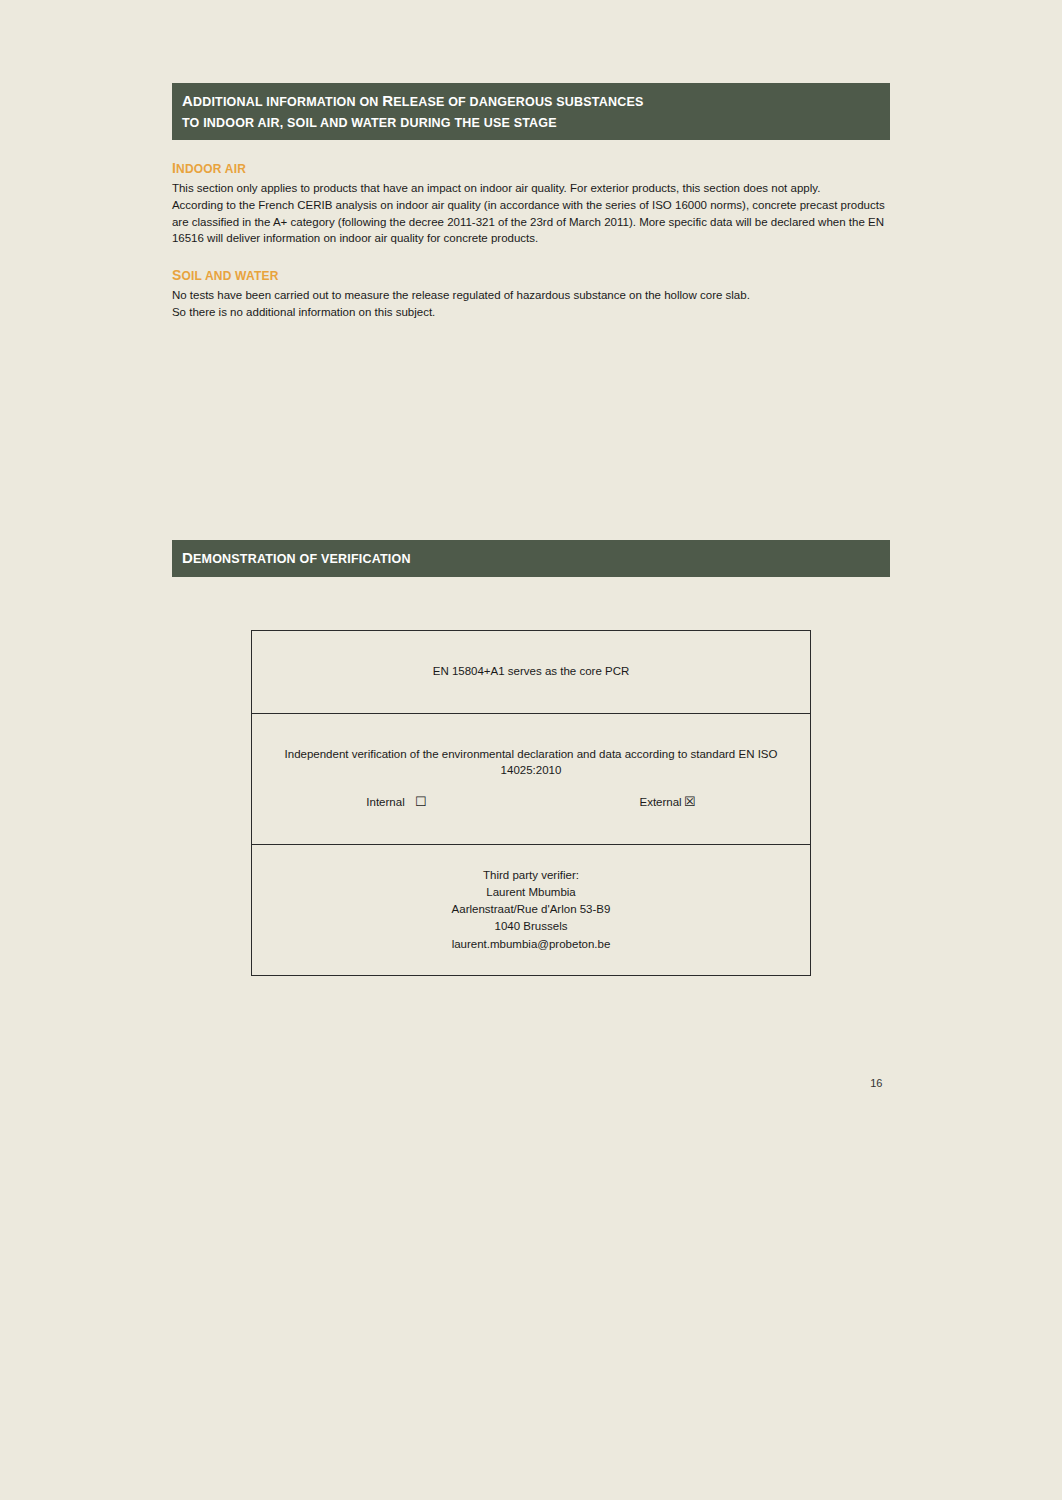ADDITIONAL INFORMATION ON RELEASE OF DANGEROUS SUBSTANCES TO INDOOR AIR, SOIL AND WATER DURING THE USE STAGE
INDOOR AIR
This section only applies to products that have an impact on indoor air quality. For exterior products, this section does not apply.
According to the French CERIB analysis on indoor air quality (in accordance with the series of ISO 16000 norms), concrete precast products are classified in the A+ category (following the decree 2011-321 of the 23rd of March 2011). More specific data will be declared when the EN 16516 will deliver information on indoor air quality for concrete products.
SOIL AND WATER
No tests have been carried out to measure the release regulated of hazardous substance on the hollow core slab.
So there is no additional information on this subject.
DEMONSTRATION OF VERIFICATION
| EN 15804+A1 serves as the core PCR |
| Independent verification of the environmental declaration and data according to standard EN ISO 14025:2010 Internal External |
| Third party verifier: Laurent Mbumbia Aarlenstraat/Rue d'Arlon 53-B9 1040 Brussels laurent.mbumbia@probeton.be |
16